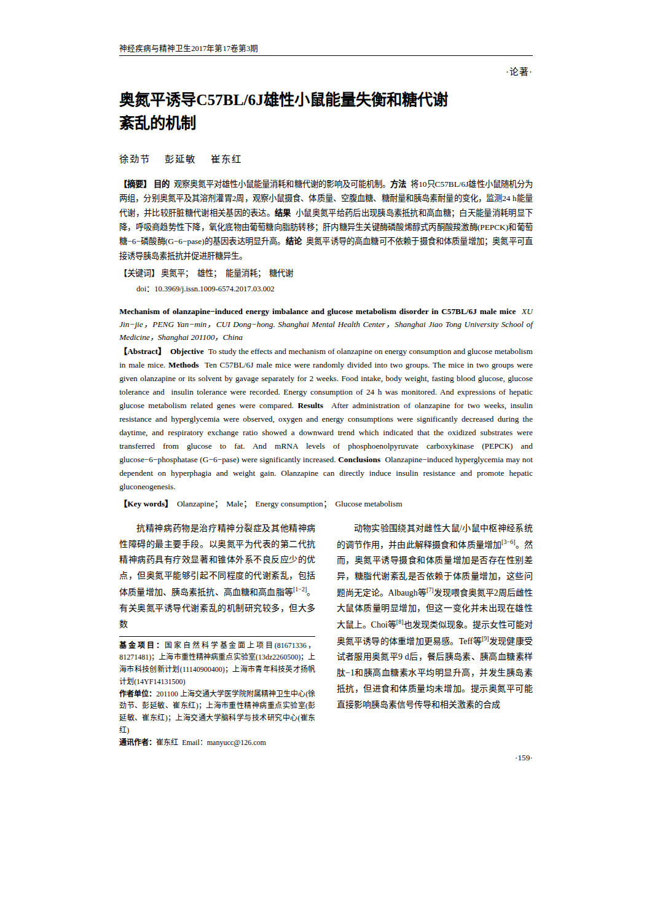神经疾病与精神卫生2017年第17卷第3期
·论著·
奥氮平诱导C57BL/6J雄性小鼠能量失衡和糖代谢
紊乱的机制
徐劲节 彭延敏 崔东红
【摘要】 目的 观察奥氮平对雄性小鼠能量消耗和糖代谢的影响及可能机制。方法 将10只C57BL/6J雄性小鼠随机分为两组，分别奥氮平及其溶剂灌胃2周，观察小鼠摄食、体质量、空腹血糖、糖耐量和胰岛素耐量的变化，监测24 h能量代谢，并比较肝脏糖代谢相关基因的表达。结果 小鼠奥氮平给药后出现胰岛素抵抗和高血糖；白天能量消耗明显下降，呼吸商趋势性下降，氧化底物由葡萄糖向脂肪转移；肝内糖异生关键酶磷酸烯醇式丙酮酸羧激酶(PEPCK)和葡萄糖−6−磷酸酶(G−6−pase)的基因表达明显升高。结论 奥氮平诱导的高血糖可不依赖于摄食和体质量增加；奥氮平可直接诱导胰岛素抵抗并促进肝糖异生。
【关键词】 奥氮平； 雄性； 能量消耗； 糖代谢
doi：10.3969/j.issn.1009-6574.2017.03.002
Mechanism of olanzapine−induced energy imbalance and glucose metabolism disorder in C57BL/6J male mice XU Jin−jie，PENG Yan−min，CUI Dong−hong. Shanghai Mental Health Center，Shanghai Jiao Tong University School of Medicine，Shanghai 201100，China
【Abstract】 Objective To study the effects and mechanism of olanzapine on energy consumption and glucose metabolism in male mice. Methods Ten C57BL/6J male mice were randomly divided into two groups. The mice in two groups were given olanzapine or its solvent by gavage separately for 2 weeks. Food intake, body weight, fasting blood glucose, glucose tolerance and insulin tolerance were recorded. Energy consumption of 24 h was monitored. And expressions of hepatic glucose metabolism related genes were compared. Results After administration of olanzapine for two weeks, insulin resistance and hyperglycemia were observed, oxygen and energy consumptions were significantly decreased during the daytime, and respiratory exchange ratio showed a downward trend which indicated that the oxidized substrates were transferred from glucose to fat. And mRNA levels of phosphoenolpyruvate carboxykinase (PEPCK) and glucose−6−phosphatase (G−6−pase) were significantly increased. Conclusions Olanzapine−induced hyperglycemia may not dependent on hyperphagia and weight gain. Olanzapine can directly induce insulin resistance and promote hepatic gluconeogenesis.
【Key words】 Olanzapine； Male； Energy consumption； Glucose metabolism
抗精神病药物是治疗精神分裂症及其他精神病性障碍的最主要手段。以奥氮平为代表的第二代抗精神病药具有疗效显著和锥体外系不良反应少的优点，但奥氮平能够引起不同程度的代谢紊乱，包括体质量增加、胰岛素抵抗、高血糖和高血脂等[1−2]。有关奥氮平诱导代谢紊乱的机制研究较多，但大多数
基金项目：国家自然科学基金面上项目(81671336，81271481)；上海市重性精神病重点实验室(13dz2260500)；上海市科技创新计划(11140900400)；上海市青年科技英才扬帆计划(14YF14131500)
作者单位：201100 上海交通大学医学院附属精神卫生中心(徐劲节、彭延敏、崔东红)；上海市重性精神病重点实验室(彭延敏、崔东红)；上海交通大学脑科学与技术研究中心(崔东红)
通讯作者：崔东红 Email：manyucc@126.com
动物实验围绕其对雌性大鼠/小鼠中枢神经系统的调节作用，并由此解释摄食和体质量增加[3−6]。然而，奥氮平诱导摄食和体质量增加是否存在性别差异，糖脂代谢紊乱是否依赖于体质量增加，这些问题尚无定论。Albaugh等[7]发现喂食奥氮平2周后雌性大鼠体质量明显增加，但这一变化并未出现在雄性大鼠上。Choi等[8]也发现类似现象。提示女性可能对奥氮平诱导的体重增加更易感。Teff等[9]发现健康受试者服用奥氮平9 d后，餐后胰岛素、胰高血糖素样肽−1和胰高血糖素水平均明显升高，并发生胰岛素抵抗，但进食和体质量均未增加。提示奥氮平可能直接影响胰岛素信号传导和相关激素的合成
·159·